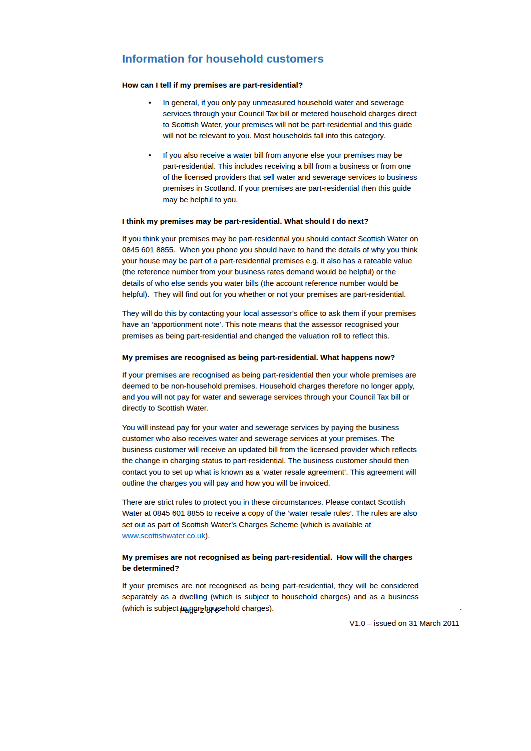Information for household customers
How can I tell if my premises are part-residential?
In general, if you only pay unmeasured household water and sewerage services through your Council Tax bill or metered household charges direct to Scottish Water, your premises will not be part-residential and this guide will not be relevant to you. Most households fall into this category.
If you also receive a water bill from anyone else your premises may be part-residential. This includes receiving a bill from a business or from one of the licensed providers that sell water and sewerage services to business premises in Scotland. If your premises are part-residential then this guide may be helpful to you.
I think my premises may be part-residential. What should I do next?
If you think your premises may be part-residential you should contact Scottish Water on 0845 601 8855. When you phone you should have to hand the details of why you think your house may be part of a part-residential premises e.g. it also has a rateable value (the reference number from your business rates demand would be helpful) or the details of who else sends you water bills (the account reference number would be helpful). They will find out for you whether or not your premises are part-residential.
They will do this by contacting your local assessor’s office to ask them if your premises have an ‘apportionment note’. This note means that the assessor recognised your premises as being part-residential and changed the valuation roll to reflect this.
My premises are recognised as being part-residential. What happens now?
If your premises are recognised as being part-residential then your whole premises are deemed to be non-household premises. Household charges therefore no longer apply, and you will not pay for water and sewerage services through your Council Tax bill or directly to Scottish Water.
You will instead pay for your water and sewerage services by paying the business customer who also receives water and sewerage services at your premises. The business customer will receive an updated bill from the licensed provider which reflects the change in charging status to part-residential. The business customer should then contact you to set up what is known as a ‘water resale agreement’. This agreement will outline the charges you will pay and how you will be invoiced.
There are strict rules to protect you in these circumstances. Please contact Scottish Water at 0845 601 8855 to receive a copy of the ‘water resale rules’. The rules are also set out as part of Scottish Water’s Charges Scheme (which is available at www.scottishwater.co.uk).
My premises are not recognised as being part-residential. How will the charges be determined?
If your premises are not recognised as being part-residential, they will be considered separately as a dwelling (which is subject to household charges) and as a business (which is subject to non-household charges).
Page 2 of 6
.
V1.0 – issued on 31 March 2011